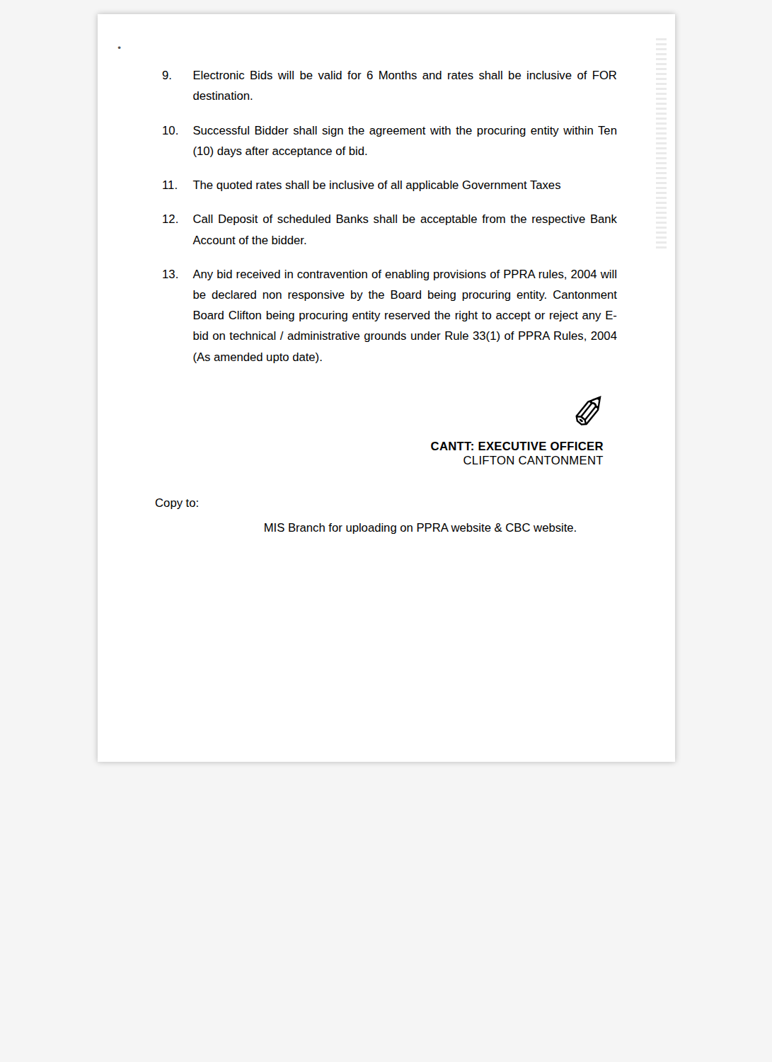•
Electronic Bids will be valid for 6 Months and rates shall be inclusive of FOR destination.
Successful Bidder shall sign the agreement with the procuring entity within Ten (10) days after acceptance of bid.
The quoted rates shall be inclusive of all applicable Government Taxes
Call Deposit of scheduled Banks shall be acceptable from the respective Bank Account of the bidder.
Any bid received in contravention of enabling provisions of PPRA rules, 2004 will be declared non responsive by the Board being procuring entity. Cantonment Board Clifton being procuring entity reserved the right to accept or reject any E-bid on technical / administrative grounds under Rule 33(1) of PPRA Rules, 2004 (As amended upto date).
✐
CANTT: EXECUTIVE OFFICER
CLIFTON CANTONMENT
Copy to:
MIS Branch for uploading on PPRA website & CBC website.